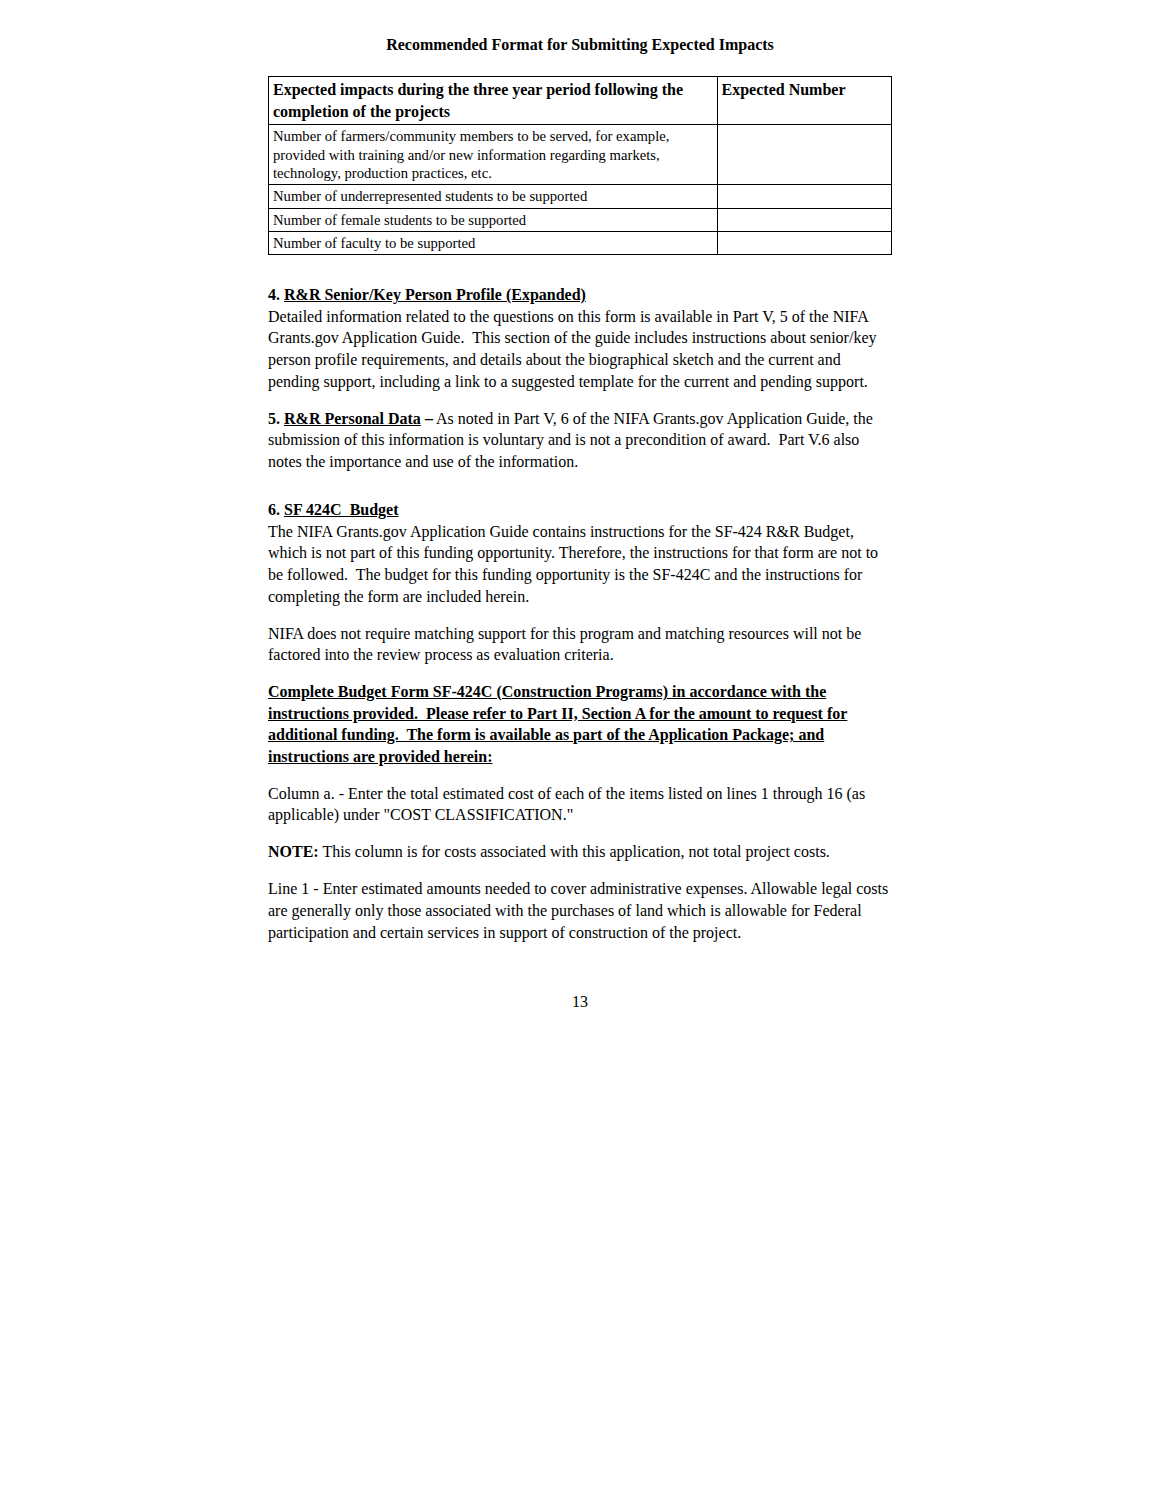Recommended Format for Submitting Expected Impacts
| Expected impacts during the three year period following the completion of the projects | Expected Number |
| --- | --- |
| Number of farmers/community members to be served, for example, provided with training and/or new information regarding markets, technology, production practices, etc. | |
| Number of underrepresented students to be supported | |
| Number of female students to be supported | |
| Number of faculty to be supported | |
4. R&R Senior/Key Person Profile (Expanded)
Detailed information related to the questions on this form is available in Part V, 5 of the NIFA Grants.gov Application Guide. This section of the guide includes instructions about senior/key person profile requirements, and details about the biographical sketch and the current and pending support, including a link to a suggested template for the current and pending support.
5. R&R Personal Data – As noted in Part V, 6 of the NIFA Grants.gov Application Guide, the submission of this information is voluntary and is not a precondition of award. Part V.6 also notes the importance and use of the information.
6. SF 424C Budget
The NIFA Grants.gov Application Guide contains instructions for the SF-424 R&R Budget, which is not part of this funding opportunity. Therefore, the instructions for that form are not to be followed. The budget for this funding opportunity is the SF-424C and the instructions for completing the form are included herein.
NIFA does not require matching support for this program and matching resources will not be factored into the review process as evaluation criteria.
Complete Budget Form SF-424C (Construction Programs) in accordance with the instructions provided. Please refer to Part II, Section A for the amount to request for additional funding. The form is available as part of the Application Package; and instructions are provided herein:
Column a. - Enter the total estimated cost of each of the items listed on lines 1 through 16 (as applicable) under "COST CLASSIFICATION."
NOTE: This column is for costs associated with this application, not total project costs.
Line 1 - Enter estimated amounts needed to cover administrative expenses. Allowable legal costs are generally only those associated with the purchases of land which is allowable for Federal participation and certain services in support of construction of the project.
13